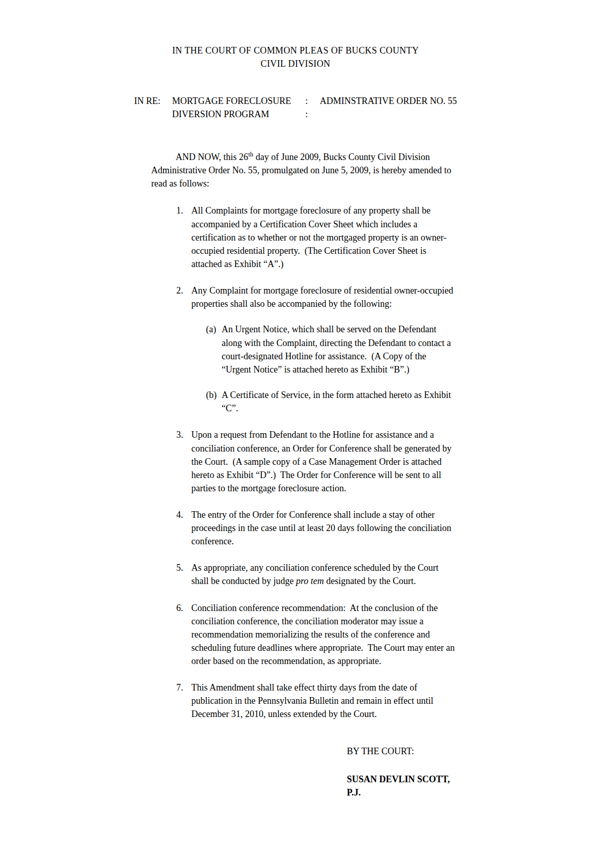IN THE COURT OF COMMON PLEAS OF BUCKS COUNTY
CIVIL DIVISION
| IN RE: | MORTGAGE FORECLOSURE | : | ADMINSTRATIVE ORDER NO. 55 |
| | DIVERSION PROGRAM | : | |
AND NOW, this 26th day of June 2009, Bucks County Civil Division Administrative Order No. 55, promulgated on June 5, 2009, is hereby amended to read as follows:
All Complaints for mortgage foreclosure of any property shall be accompanied by a Certification Cover Sheet which includes a certification as to whether or not the mortgaged property is an owner-occupied residential property. (The Certification Cover Sheet is attached as Exhibit “A”.)
Any Complaint for mortgage foreclosure of residential owner-occupied properties shall also be accompanied by the following:
(a) An Urgent Notice, which shall be served on the Defendant along with the Complaint, directing the Defendant to contact a court-designated Hotline for assistance. (A Copy of the “Urgent Notice” is attached hereto as Exhibit “B”.)
(b) A Certificate of Service, in the form attached hereto as Exhibit “C”.
Upon a request from Defendant to the Hotline for assistance and a conciliation conference, an Order for Conference shall be generated by the Court. (A sample copy of a Case Management Order is attached hereto as Exhibit “D”.) The Order for Conference will be sent to all parties to the mortgage foreclosure action.
The entry of the Order for Conference shall include a stay of other proceedings in the case until at least 20 days following the conciliation conference.
As appropriate, any conciliation conference scheduled by the Court shall be conducted by judge pro tem designated by the Court.
Conciliation conference recommendation: At the conclusion of the conciliation conference, the conciliation moderator may issue a recommendation memorializing the results of the conference and scheduling future deadlines where appropriate. The Court may enter an order based on the recommendation, as appropriate.
This Amendment shall take effect thirty days from the date of publication in the Pennsylvania Bulletin and remain in effect until December 31, 2010, unless extended by the Court.
BY THE COURT:
SUSAN DEVLIN SCOTT, P.J.